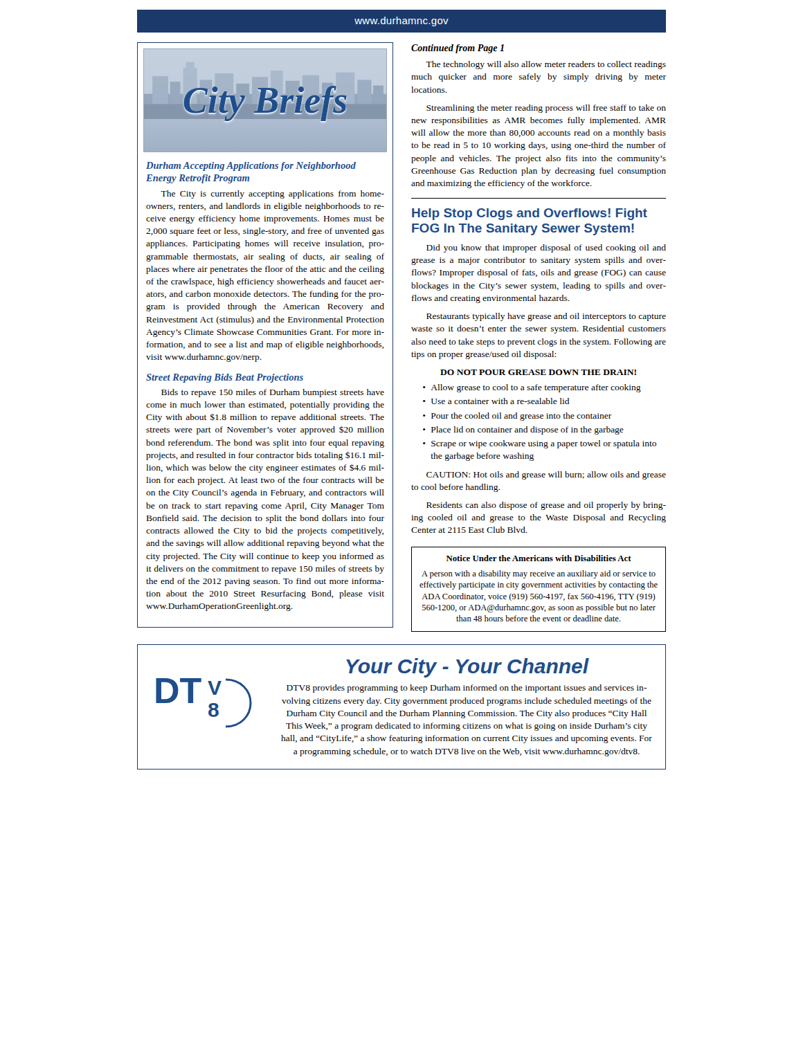www.durhamnc.gov
City Briefs
Durham Accepting Applications for Neighborhood Energy Retrofit Program
The City is currently accepting applications from homeowners, renters, and landlords in eligible neighborhoods to receive energy efficiency home improvements. Homes must be 2,000 square feet or less, single-story, and free of unvented gas appliances. Participating homes will receive insulation, programmable thermostats, air sealing of ducts, air sealing of places where air penetrates the floor of the attic and the ceiling of the crawlspace, high efficiency showerheads and faucet aerators, and carbon monoxide detectors. The funding for the program is provided through the American Recovery and Reinvestment Act (stimulus) and the Environmental Protection Agency’s Climate Showcase Communities Grant. For more information, and to see a list and map of eligible neighborhoods, visit www.durhamnc.gov/nerp.
Street Repaving Bids Beat Projections
Bids to repave 150 miles of Durham bumpiest streets have come in much lower than estimated, potentially providing the City with about $1.8 million to repave additional streets. The streets were part of November’s voter approved $20 million bond referendum. The bond was split into four equal repaving projects, and resulted in four contractor bids totaling $16.1 million, which was below the city engineer estimates of $4.6 million for each project. At least two of the four contracts will be on the City Council’s agenda in February, and contractors will be on track to start repaving come April, City Manager Tom Bonfield said. The decision to split the bond dollars into four contracts allowed the City to bid the projects competitively, and the savings will allow additional repaving beyond what the city projected. The City will continue to keep you informed as it delivers on the commitment to repave 150 miles of streets by the end of the 2012 paving season. To find out more information about the 2010 Street Resurfacing Bond, please visit www.DurhamOperationGreenlight.org.
Continued from Page 1
The technology will also allow meter readers to collect readings much quicker and more safely by simply driving by meter locations.
Streamlining the meter reading process will free staff to take on new responsibilities as AMR becomes fully implemented. AMR will allow the more than 80,000 accounts read on a monthly basis to be read in 5 to 10 working days, using one-third the number of people and vehicles. The project also fits into the community’s Greenhouse Gas Reduction plan by decreasing fuel consumption and maximizing the efficiency of the workforce.
Help Stop Clogs and Overflows! Fight FOG In The Sanitary Sewer System!
Did you know that improper disposal of used cooking oil and grease is a major contributor to sanitary system spills and overflows? Improper disposal of fats, oils and grease (FOG) can cause blockages in the City’s sewer system, leading to spills and overflows and creating environmental hazards.
Restaurants typically have grease and oil interceptors to capture waste so it doesn’t enter the sewer system. Residential customers also need to take steps to prevent clogs in the system. Following are tips on proper grease/used oil disposal:
DO NOT POUR GREASE DOWN THE DRAIN!
Allow grease to cool to a safe temperature after cooking
Use a container with a re-sealable lid
Pour the cooled oil and grease into the container
Place lid on container and dispose of in the garbage
Scrape or wipe cookware using a paper towel or spatula into the garbage before washing
CAUTION: Hot oils and grease will burn; allow oils and grease to cool before handling.
Residents can also dispose of grease and oil properly by bringing cooled oil and grease to the Waste Disposal and Recycling Center at 2115 East Club Blvd.
Notice Under the Americans with Disabilities Act
A person with a disability may receive an auxiliary aid or service to effectively participate in city government activities by contacting the ADA Coordinator, voice (919) 560-4197, fax 560-4196, TTY (919) 560-1200, or ADA@durhamnc.gov, as soon as possible but no later than 48 hours before the event or deadline date.
DT V 8
Your City - Your Channel
DTV8 provides programming to keep Durham informed on the important issues and services involving citizens every day. City government produced programs include scheduled meetings of the Durham City Council and the Durham Planning Commission. The City also produces “City Hall This Week,” a program dedicated to informing citizens on what is going on inside Durham’s city hall, and “CityLife,” a show featuring information on current City issues and upcoming events. For a programming schedule, or to watch DTV8 live on the Web, visit www.durhamnc.gov/dtv8.